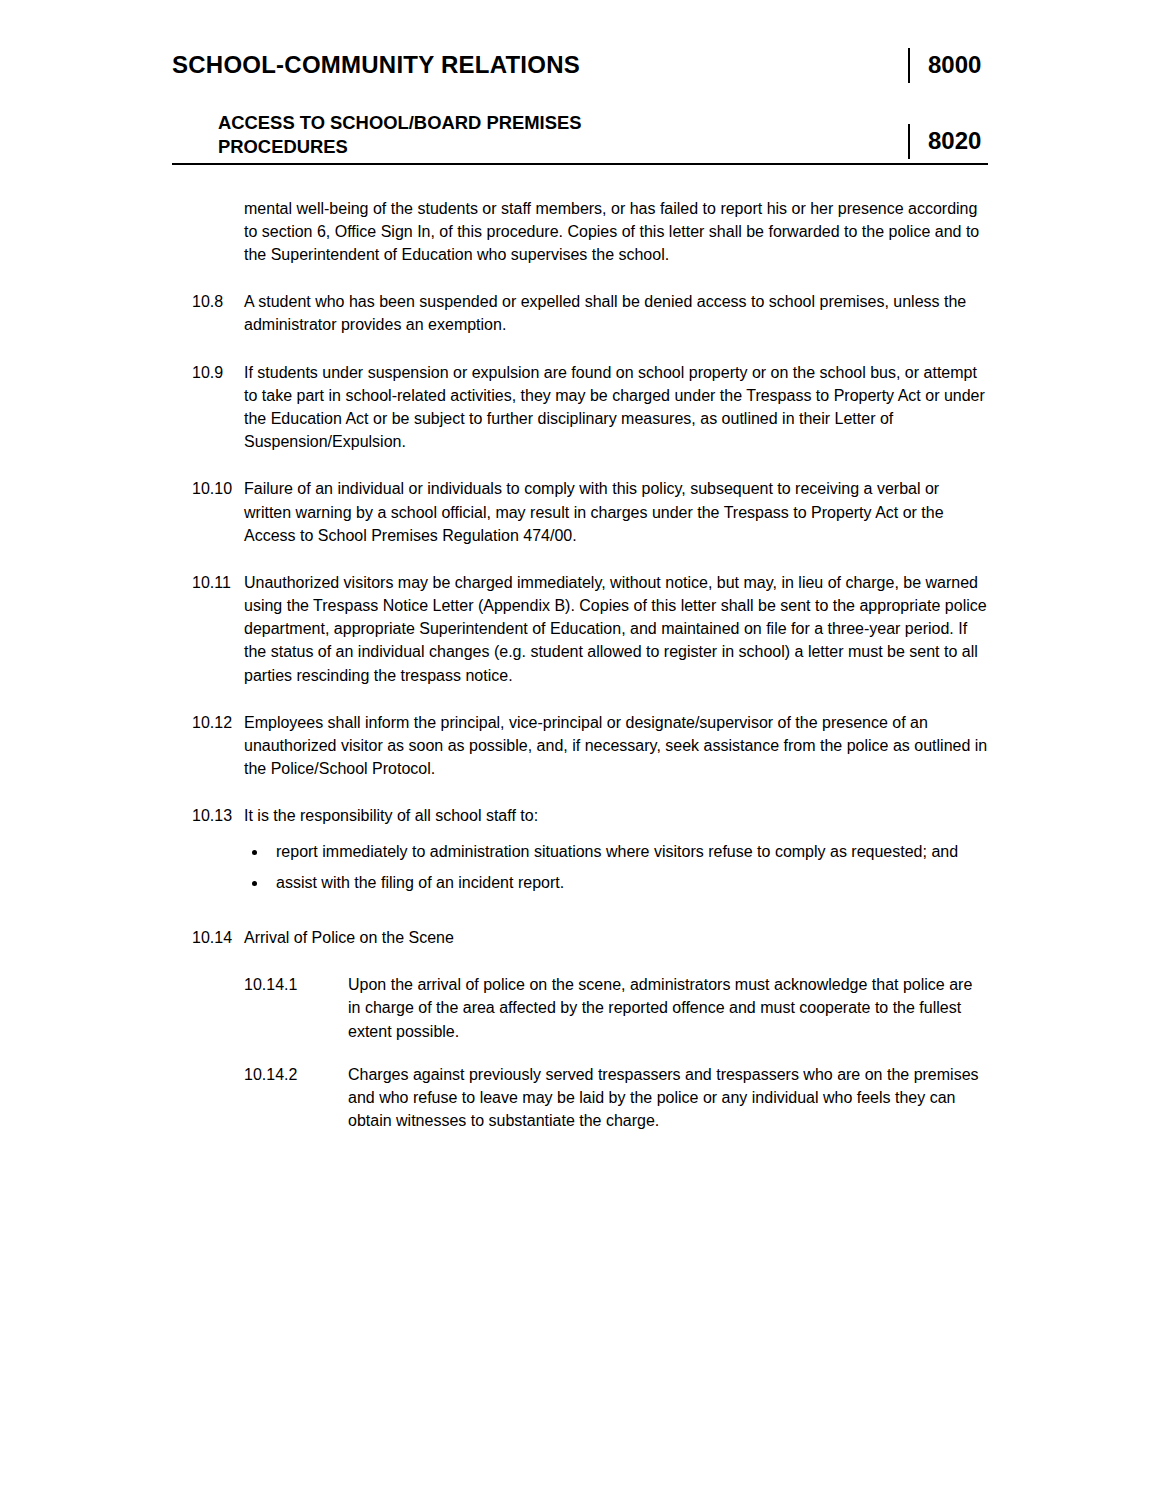SCHOOL-COMMUNITY RELATIONS
8000
ACCESS TO SCHOOL/BOARD PREMISES
PROCEDURES
8020
mental well-being of the students or staff members, or has failed to report his or her presence according to section 6, Office Sign In, of this procedure. Copies of this letter shall be forwarded to the police and to the Superintendent of Education who supervises the school.
10.8
A student who has been suspended or expelled shall be denied access to school premises, unless the administrator provides an exemption.
10.9
If students under suspension or expulsion are found on school property or on the school bus, or attempt to take part in school-related activities, they may be charged under the Trespass to Property Act or under the Education Act or be subject to further disciplinary measures, as outlined in their Letter of Suspension/Expulsion.
10.10
Failure of an individual or individuals to comply with this policy, subsequent to receiving a verbal or written warning by a school official, may result in charges under the Trespass to Property Act or the Access to School Premises Regulation 474/00.
10.11
Unauthorized visitors may be charged immediately, without notice, but may, in lieu of charge, be warned using the Trespass Notice Letter (Appendix B). Copies of this letter shall be sent to the appropriate police department, appropriate Superintendent of Education, and maintained on file for a three-year period. If the status of an individual changes (e.g. student allowed to register in school) a letter must be sent to all parties rescinding the trespass notice.
10.12
Employees shall inform the principal, vice-principal or designate/supervisor of the presence of an unauthorized visitor as soon as possible, and, if necessary, seek assistance from the police as outlined in the Police/School Protocol.
10.13
It is the responsibility of all school staff to:
report immediately to administration situations where visitors refuse to comply as requested; and
assist with the filing of an incident report.
10.14
Arrival of Police on the Scene
10.14.1
Upon the arrival of police on the scene, administrators must acknowledge that police are in charge of the area affected by the reported offence and must cooperate to the fullest extent possible.
10.14.2
Charges against previously served trespassers and trespassers who are on the premises and who refuse to leave may be laid by the police or any individual who feels they can obtain witnesses to substantiate the charge.